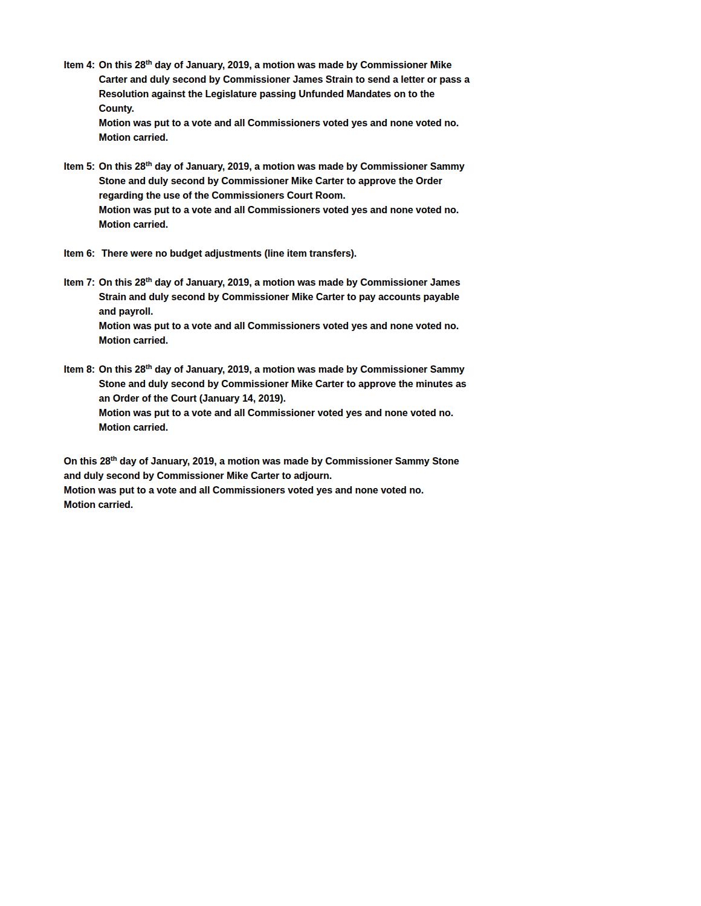Item 4:
On this 28th day of January, 2019, a motion was made by Commissioner Mike Carter and duly second by Commissioner James Strain to send a letter or pass a Resolution against the Legislature passing Unfunded Mandates on to the County.
Motion was put to a vote and all Commissioners voted yes and none voted no.
Motion carried.
Item 5:
On this 28th day of January, 2019, a motion was made by Commissioner Sammy Stone and duly second by Commissioner Mike Carter to approve the Order regarding the use of the Commissioners Court Room.
Motion was put to a vote and all Commissioners voted yes and none voted no.
Motion carried.
Item 6:
There were no budget adjustments (line item transfers).
Item 7:
On this 28th day of January, 2019, a motion was made by Commissioner James Strain and duly second by Commissioner Mike Carter to pay accounts payable and payroll.
Motion was put to a vote and all Commissioners voted yes and none voted no.
Motion carried.
Item 8:
On this 28th day of January, 2019, a motion was made by Commissioner Sammy Stone and duly second by Commissioner Mike Carter to approve the minutes as an Order of the Court (January 14, 2019).
Motion was put to a vote and all Commissioner voted yes and none voted no.
Motion carried.
On this 28th day of January, 2019, a motion was made by Commissioner Sammy Stone and duly second by Commissioner Mike Carter to adjourn.
Motion was put to a vote and all Commissioners voted yes and none voted no.
Motion carried.